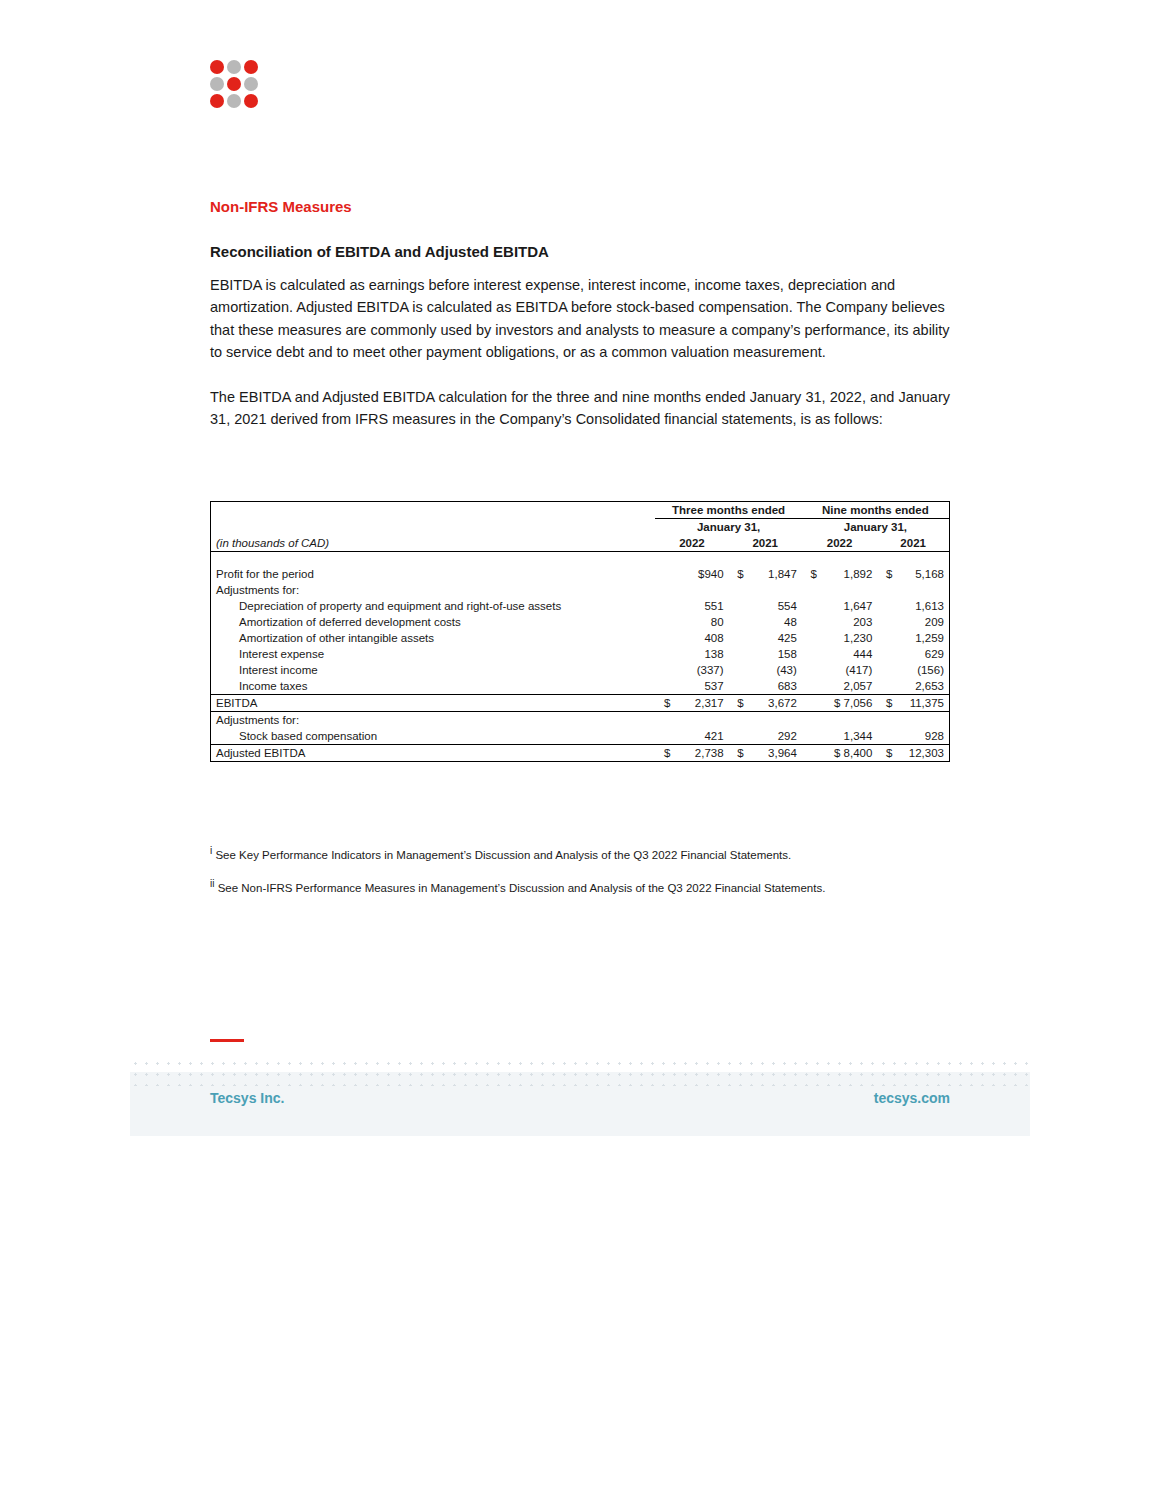Non-IFRS Measures
Reconciliation of EBITDA and Adjusted EBITDA
EBITDA is calculated as earnings before interest expense, interest income, income taxes, depreciation and amortization. Adjusted EBITDA is calculated as EBITDA before stock-based compensation. The Company believes that these measures are commonly used by investors and analysts to measure a company’s performance, its ability to service debt and to meet other payment obligations, or as a common valuation measurement.
The EBITDA and Adjusted EBITDA calculation for the three and nine months ended January 31, 2022, and January 31, 2021 derived from IFRS measures in the Company’s Consolidated financial statements, is as follows:
| | Three months ended | Nine months ended |
| | January 31, | January 31, |
| (in thousands of CAD) | 2022 | 2021 | 2022 | 2021 |
| Profit for the period | | $940 | $ | 1,847 | $ | 1,892 | $ | 5,168 |
| Adjustments for: | | | | | | | | |
| Depreciation of property and equipment and right-of-use assets | | 551 | | 554 | | 1,647 | | 1,613 |
| Amortization of deferred development costs | | 80 | | 48 | | 203 | | 209 |
| Amortization of other intangible assets | | 408 | | 425 | | 1,230 | | 1,259 |
| Interest expense | | 138 | | 158 | | 444 | | 629 |
| Interest income | | (337) | | (43) | | (417) | | (156) |
| Income taxes | | 537 | | 683 | | 2,057 | | 2,653 |
| EBITDA | $ | 2,317 | $ | 3,672 | | $ 7,056 | $ | 11,375 |
| Adjustments for: | | | | | | | | |
| Stock based compensation | | 421 | | 292 | | 1,344 | | 928 |
| Adjusted EBITDA | $ | 2,738 | $ | 3,964 | | $ 8,400 | $ | 12,303 |
i See Key Performance Indicators in Management’s Discussion and Analysis of the Q3 2022 Financial Statements.
ii See Non-IFRS Performance Measures in Management’s Discussion and Analysis of the Q3 2022 Financial Statements.
Tecsys Inc. tecsys.com